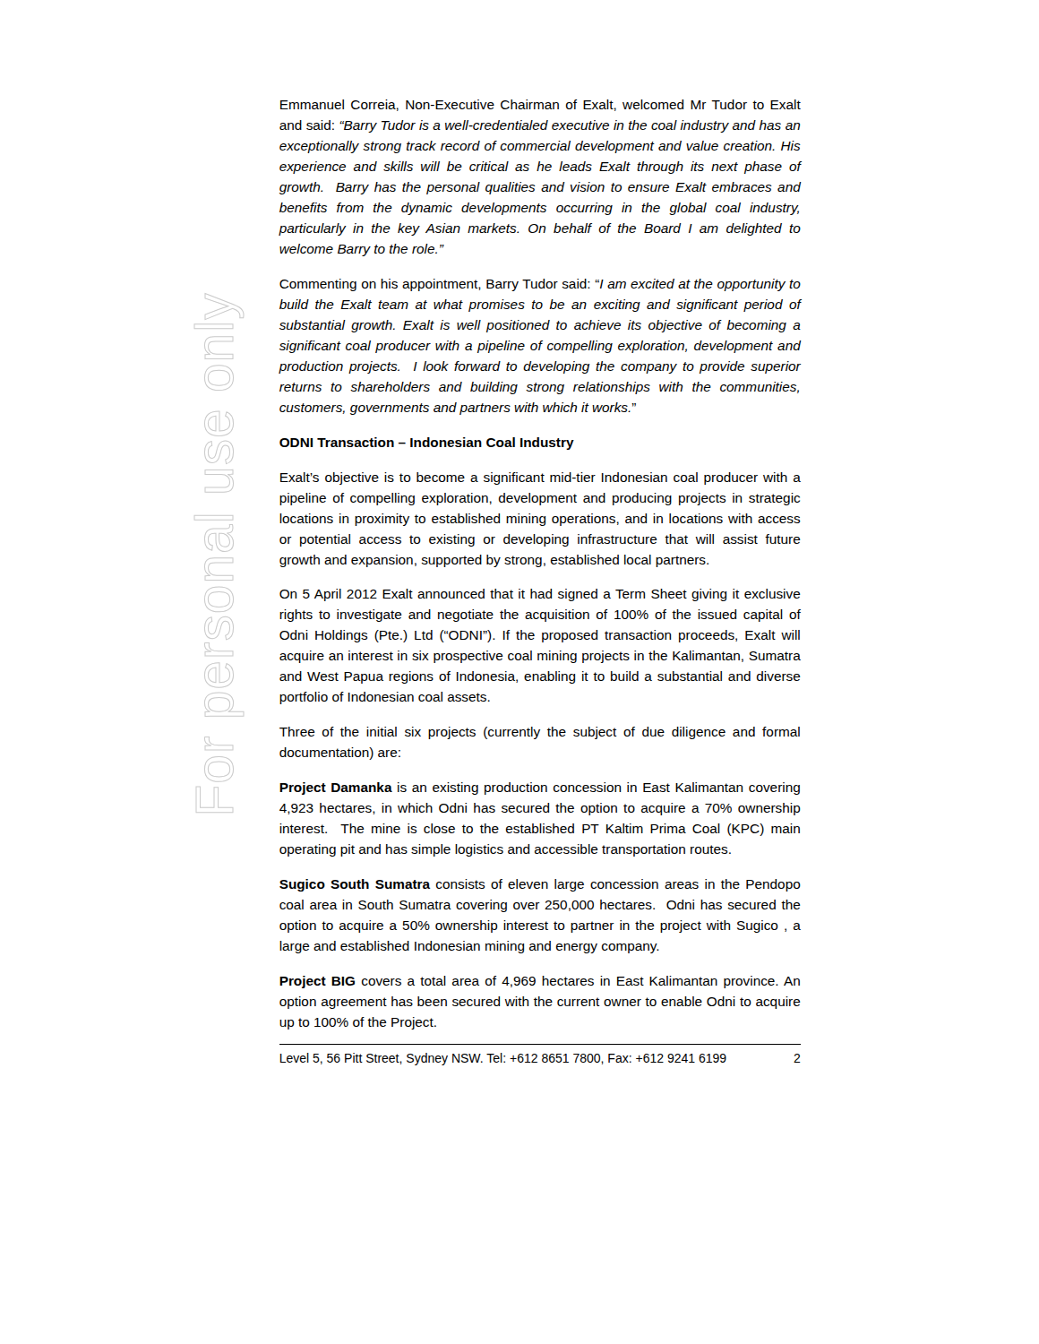For personal use only
Emmanuel Correia, Non-Executive Chairman of Exalt, welcomed Mr Tudor to Exalt and said: “Barry Tudor is a well-credentialed executive in the coal industry and has an exceptionally strong track record of commercial development and value creation. His experience and skills will be critical as he leads Exalt through its next phase of growth. Barry has the personal qualities and vision to ensure Exalt embraces and benefits from the dynamic developments occurring in the global coal industry, particularly in the key Asian markets. On behalf of the Board I am delighted to welcome Barry to the role.”
Commenting on his appointment, Barry Tudor said: “I am excited at the opportunity to build the Exalt team at what promises to be an exciting and significant period of substantial growth. Exalt is well positioned to achieve its objective of becoming a significant coal producer with a pipeline of compelling exploration, development and production projects. I look forward to developing the company to provide superior returns to shareholders and building strong relationships with the communities, customers, governments and partners with which it works.”
ODNI Transaction – Indonesian Coal Industry
Exalt’s objective is to become a significant mid-tier Indonesian coal producer with a pipeline of compelling exploration, development and producing projects in strategic locations in proximity to established mining operations, and in locations with access or potential access to existing or developing infrastructure that will assist future growth and expansion, supported by strong, established local partners.
On 5 April 2012 Exalt announced that it had signed a Term Sheet giving it exclusive rights to investigate and negotiate the acquisition of 100% of the issued capital of Odni Holdings (Pte.) Ltd (“ODNI”). If the proposed transaction proceeds, Exalt will acquire an interest in six prospective coal mining projects in the Kalimantan, Sumatra and West Papua regions of Indonesia, enabling it to build a substantial and diverse portfolio of Indonesian coal assets.
Three of the initial six projects (currently the subject of due diligence and formal documentation) are:
Project Damanka is an existing production concession in East Kalimantan covering 4,923 hectares, in which Odni has secured the option to acquire a 70% ownership interest. The mine is close to the established PT Kaltim Prima Coal (KPC) main operating pit and has simple logistics and accessible transportation routes.
Sugico South Sumatra consists of eleven large concession areas in the Pendopo coal area in South Sumatra covering over 250,000 hectares. Odni has secured the option to acquire a 50% ownership interest to partner in the project with Sugico , a large and established Indonesian mining and energy company.
Project BIG covers a total area of 4,969 hectares in East Kalimantan province. An option agreement has been secured with the current owner to enable Odni to acquire up to 100% of the Project.
Level 5, 56 Pitt Street, Sydney NSW. Tel: +612 8651 7800, Fax: +612 9241 6199
2